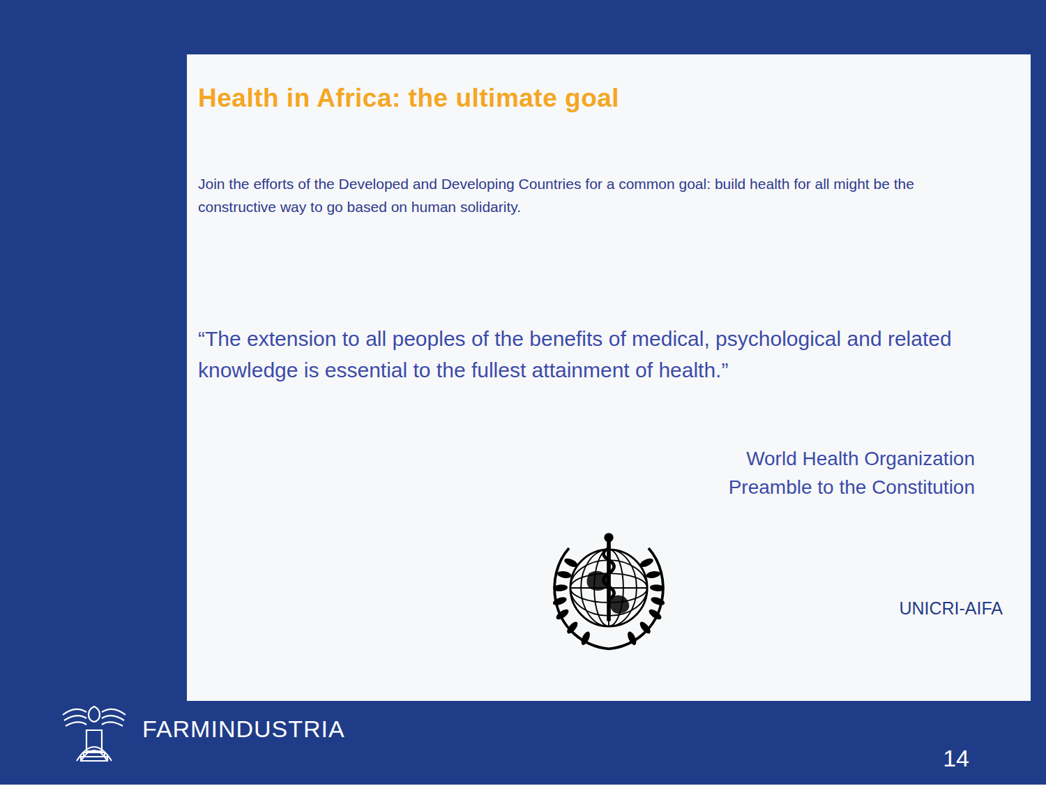Health in Africa: the ultimate goal
Join the efforts of the Developed and Developing Countries for a common goal: build health for all might be the constructive way to go based on human solidarity.
“The extension to all peoples of the benefits of medical, psychological and related knowledge is essential to the fullest attainment of health.”
World Health Organization
Preamble to the Constitution
UNICRI-AIFA
FARMINDUSTRIA
14